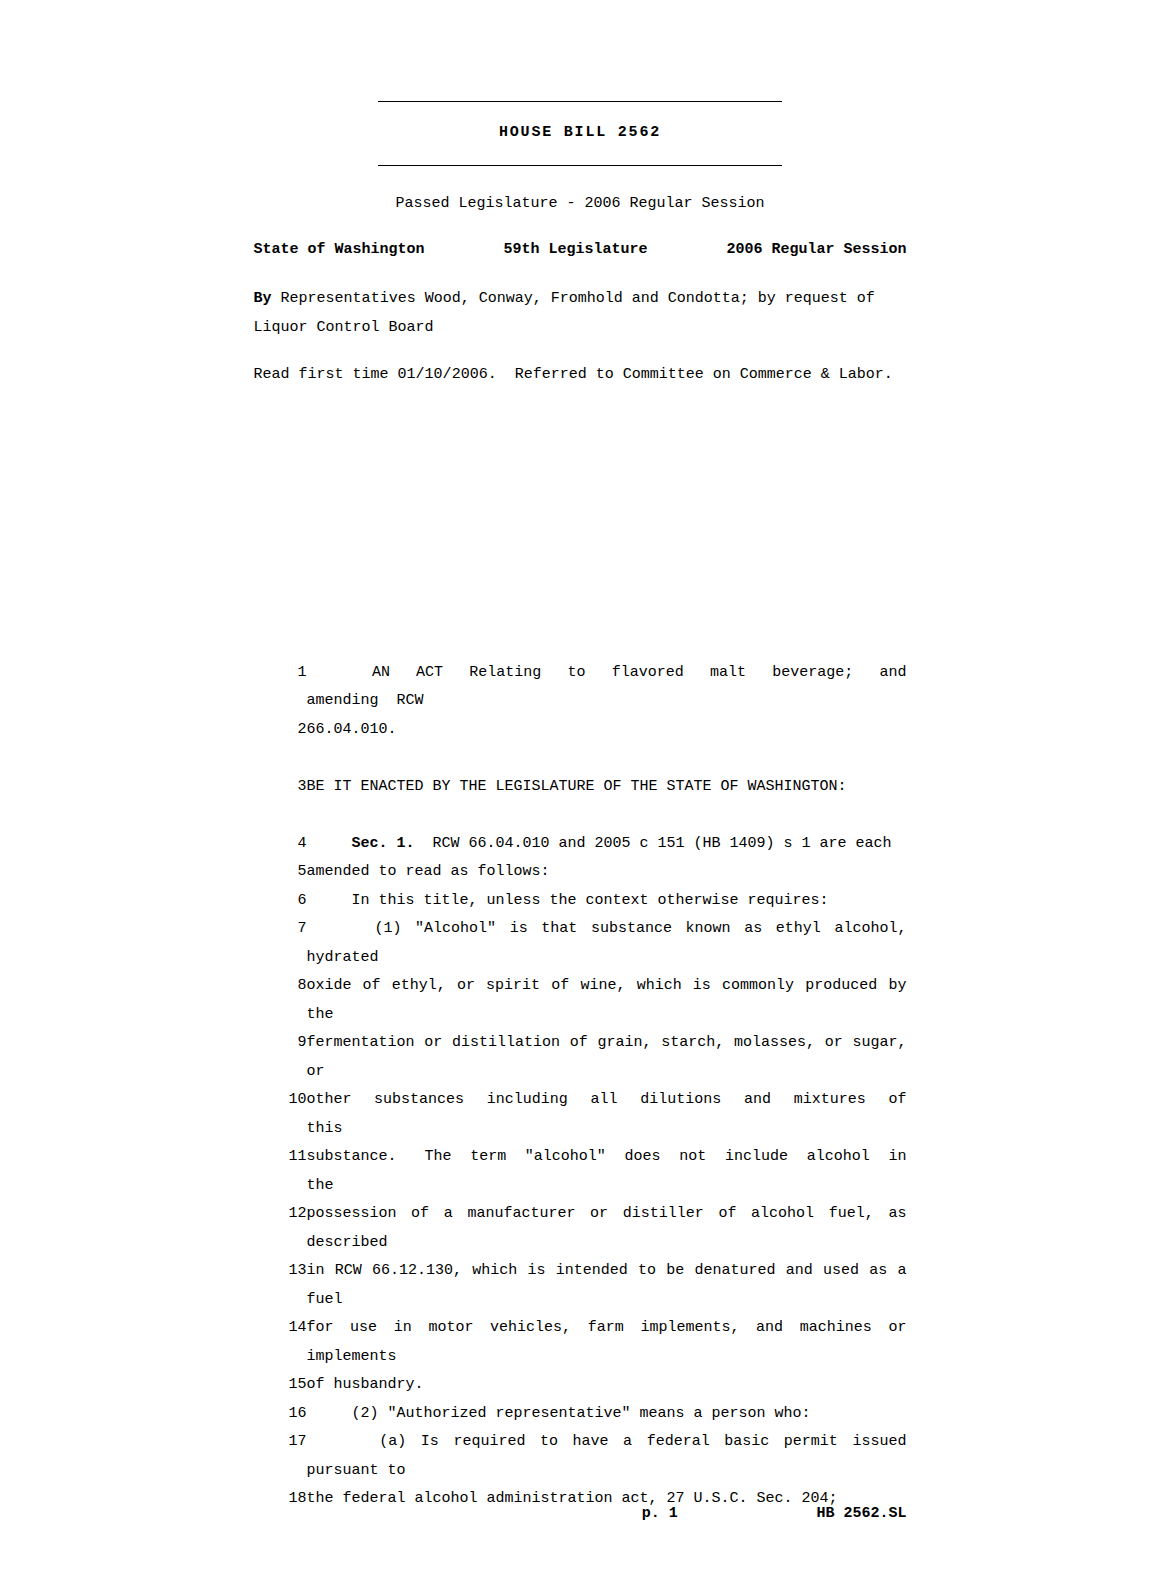HOUSE BILL 2562
Passed Legislature - 2006 Regular Session
State of Washington 59th Legislature 2006 Regular Session
By Representatives Wood, Conway, Fromhold and Condotta; by request of Liquor Control Board
Read first time 01/10/2006. Referred to Committee on Commerce & Labor.
| 1 | AN ACT Relating to flavored malt beverage; and amending RCW |
| 2 | 66.04.010. |
| 3 | BE IT ENACTED BY THE LEGISLATURE OF THE STATE OF WASHINGTON: |
| 4 | Sec. 1. RCW 66.04.010 and 2005 c 151 (HB 1409) s 1 are each |
| 5 | amended to read as follows: |
| 6 | In this title, unless the context otherwise requires: |
| 7 | (1) "Alcohol" is that substance known as ethyl alcohol, hydrated |
| 8 | oxide of ethyl, or spirit of wine, which is commonly produced by the |
| 9 | fermentation or distillation of grain, starch, molasses, or sugar, or |
| 10 | other substances including all dilutions and mixtures of this |
| 11 | substance. The term "alcohol" does not include alcohol in the |
| 12 | possession of a manufacturer or distiller of alcohol fuel, as described |
| 13 | in RCW 66.12.130, which is intended to be denatured and used as a fuel |
| 14 | for use in motor vehicles, farm implements, and machines or implements |
| 15 | of husbandry. |
| 16 | (2) "Authorized representative" means a person who: |
| 17 | (a) Is required to have a federal basic permit issued pursuant to |
| 18 | the federal alcohol administration act, 27 U.S.C. Sec. 204; |
p. 1 HB 2562.SL